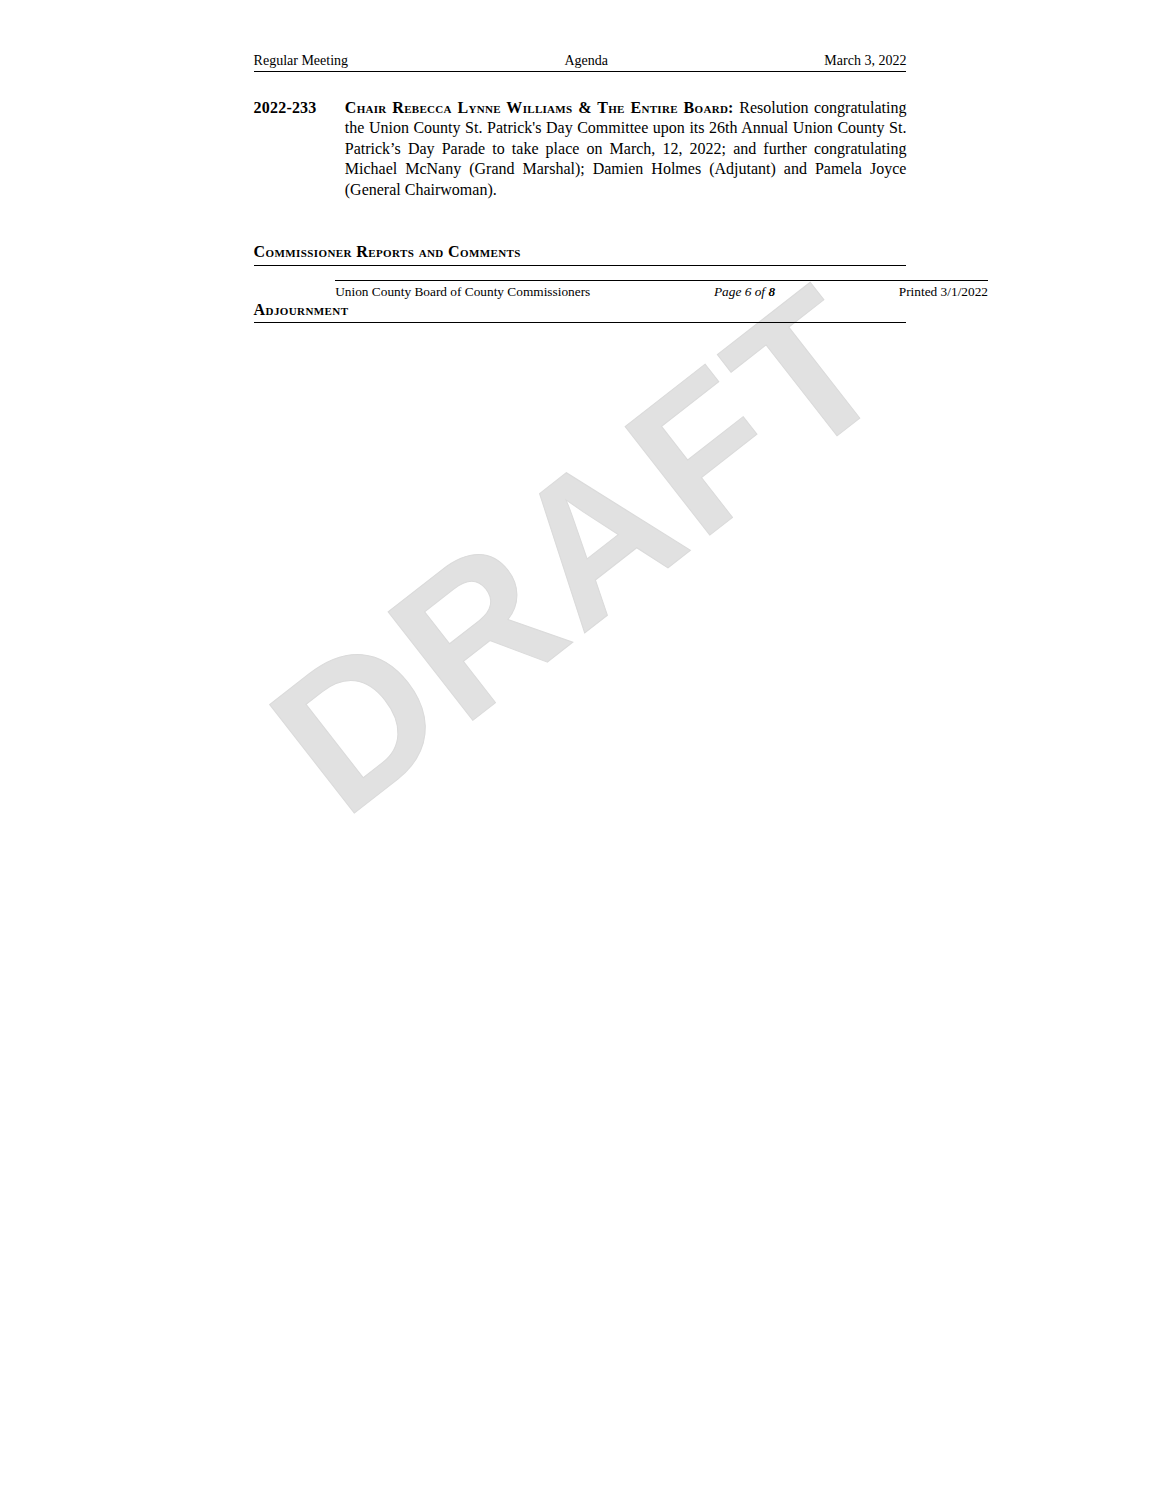DRAFT
Regular Meeting
Agenda
March 3, 2022
2022-233
Chair Rebecca Lynne Williams & The Entire Board: Resolution congratulating the Union County St. Patrick's Day Committee upon its 26th Annual Union County St. Patrick’s Day Parade to take place on March, 12, 2022; and further congratulating Michael McNany (Grand Marshal); Damien Holmes (Adjutant) and Pamela Joyce (General Chairwoman).
Commissioner Reports and Comments
Adjournment
Union County Board of County Commissioners
Page 6 of 8
Printed 3/1/2022